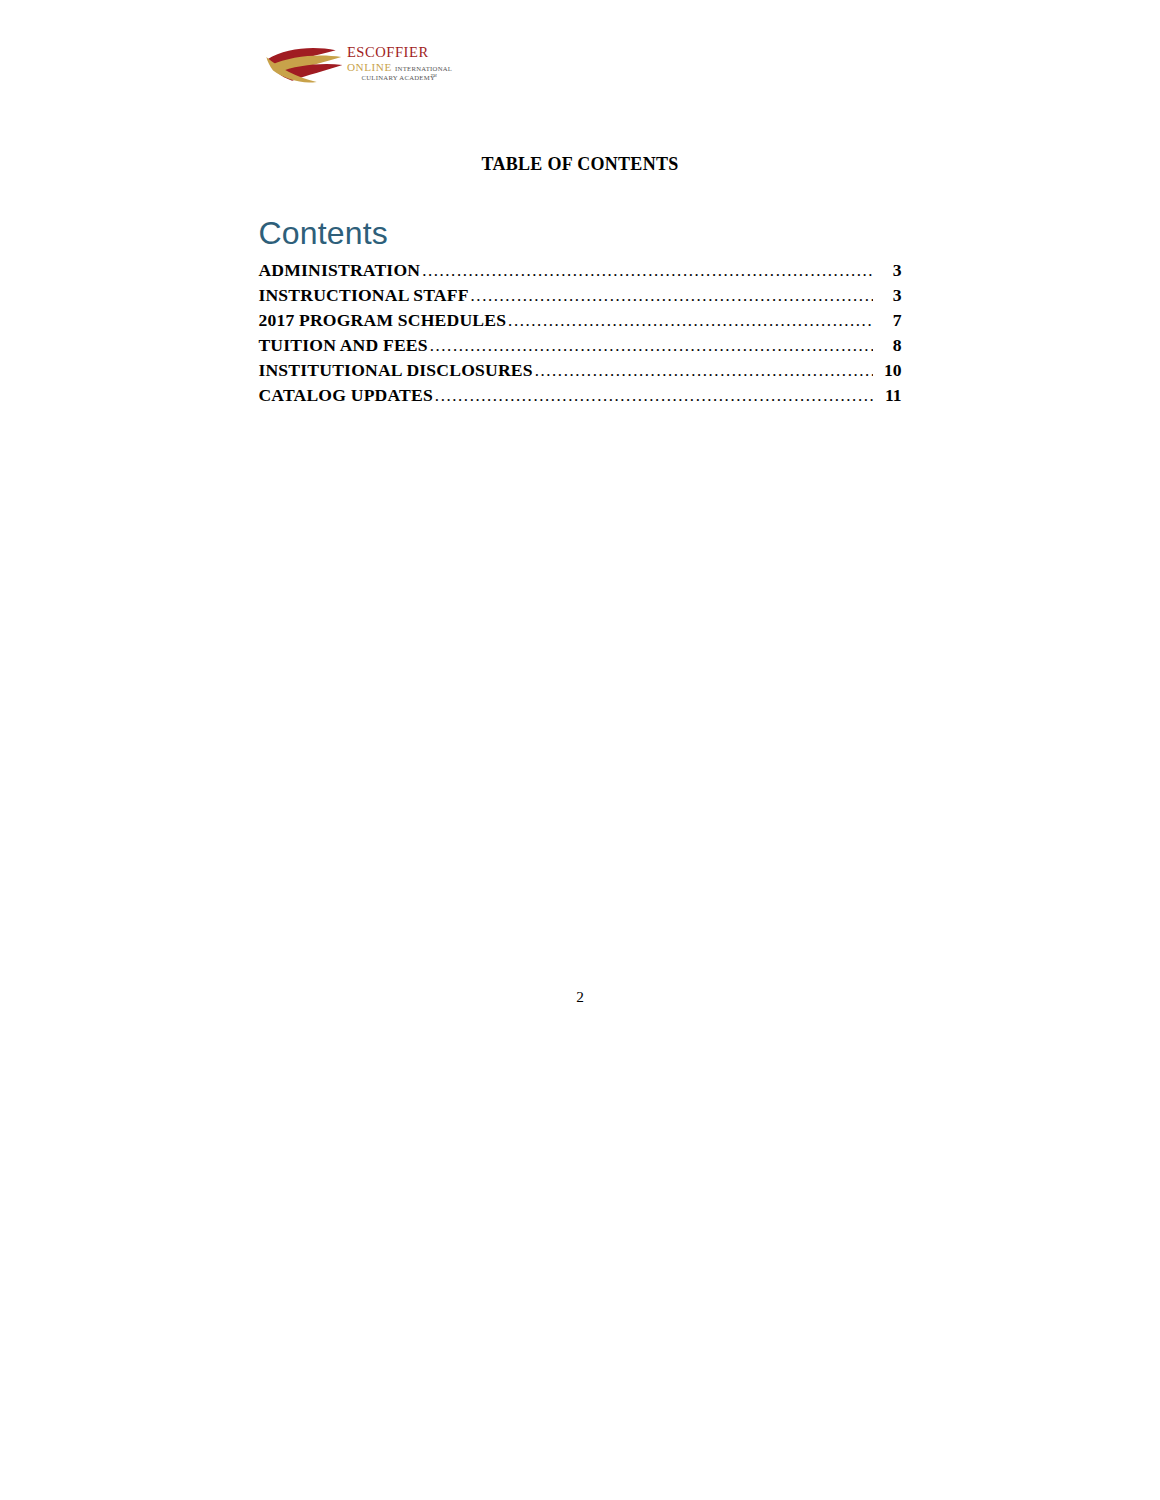TABLE OF CONTENTS
Contents
ADMINISTRATION ........................................................................................................... 3
INSTRUCTIONAL STAFF ................................................................................................. 3
2017 PROGRAM SCHEDULES .......................................................................................... 7
TUITION AND FEES ......................................................................................................... 8
INSTITUTIONAL DISCLOSURES ................................................................................. 10
CATALOG UPDATES ....................................................................................................... 11
2